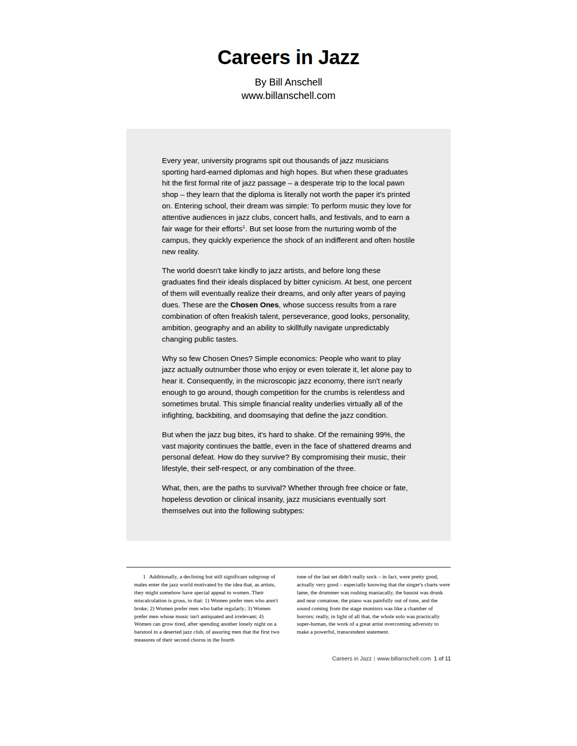Careers in Jazz
By Bill Anschell
www.billanschell.com
Every year, university programs spit out thousands of jazz musicians sporting hard-earned diplomas and high hopes. But when these graduates hit the first formal rite of jazz passage – a desperate trip to the local pawn shop – they learn that the diploma is literally not worth the paper it's printed on. Entering school, their dream was simple: To perform music they love for attentive audiences in jazz clubs, concert halls, and festivals, and to earn a fair wage for their efforts1. But set loose from the nurturing womb of the campus, they quickly experience the shock of an indifferent and often hostile new reality.
The world doesn't take kindly to jazz artists, and before long these graduates find their ideals displaced by bitter cynicism. At best, one percent of them will eventually realize their dreams, and only after years of paying dues. These are the Chosen Ones, whose success results from a rare combination of often freakish talent, perseverance, good looks, personality, ambition, geography and an ability to skillfully navigate unpredictably changing public tastes.
Why so few Chosen Ones? Simple economics: People who want to play jazz actually outnumber those who enjoy or even tolerate it, let alone pay to hear it. Consequently, in the microscopic jazz economy, there isn't nearly enough to go around, though competition for the crumbs is relentless and sometimes brutal. This simple financial reality underlies virtually all of the infighting, backbiting, and doomsaying that define the jazz condition.
But when the jazz bug bites, it's hard to shake. Of the remaining 99%, the vast majority continues the battle, even in the face of shattered dreams and personal defeat. How do they survive? By compromising their music, their lifestyle, their self-respect, or any combination of the three.
What, then, are the paths to survival? Whether through free choice or fate, hopeless devotion or clinical insanity, jazz musicians eventually sort themselves out into the following subtypes:
1 Additionally, a declining but still significant subgroup of males enter the jazz world motivated by the idea that, as artists, they might somehow have special appeal to women. Their miscalculation is gross, in that: 1) Women prefer men who aren't broke; 2) Women prefer men who bathe regularly; 3) Women prefer men whose music isn't antiquated and irrelevant; 4) Women can grow tired, after spending another lonely night on a barstool in a deserted jazz club, of assuring men that the first two measures of their second chorus in the fourth
tune of the last set didn't really suck – in fact, were pretty good, actually very good – especially knowing that the singer's charts were lame, the drummer was rushing maniacally, the bassist was drunk and near comatose, the piano was painfully out of tune, and the sound coming from the stage monitors was like a chamber of horrors; really, in light of all that, the whole solo was practically super-human, the work of a great artist overcoming adversity to make a powerful, transcendent statement.
Careers in Jazz|www.billanschell.com1 of 11